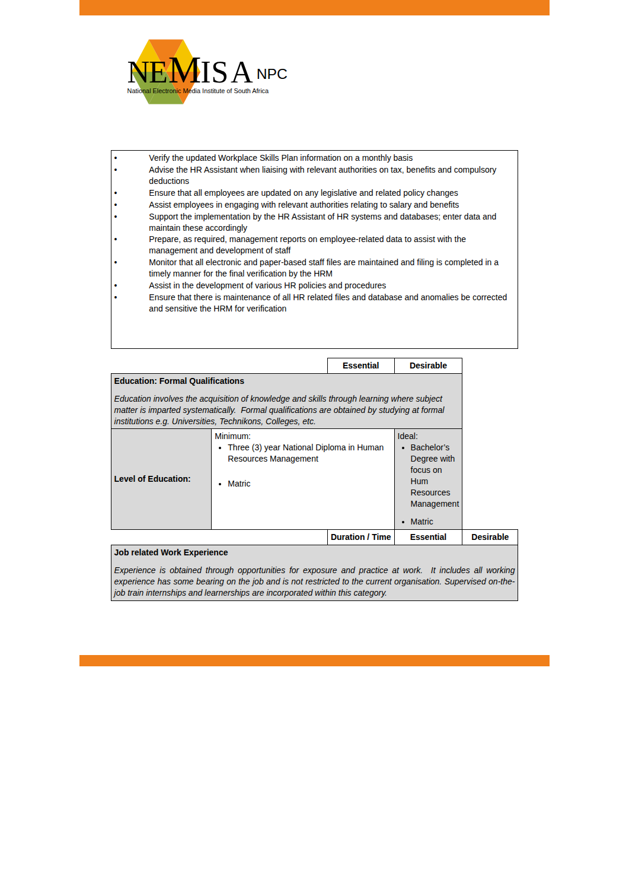N E M I S A NPC National Electronic Media Institute of South Africa
| • Verify the updated Workplace Skills Plan information on a monthly basis • Advise the HR Assistant when liaising with relevant authorities on tax, benefits and compulsory deductions • Ensure that all employees are updated on any legislative and related policy changes • Assist employees in engaging with relevant authorities relating to salary and benefits • Support the implementation by the HR Assistant of HR systems and databases; enter data and maintain these accordingly • Prepare, as required, management reports on employee-related data to assist with the management and development of staff • Monitor that all electronic and paper-based staff files are maintained and filing is completed in a timely manner for the final verification by the HRM • Assist in the development of various HR policies and procedures • Ensure that there is maintenance of all HR related files and database and anomalies be corrected and sensitive the HRM for verification |
| | | Essential | Desirable |
| Education: Formal Qualifications Education involves the acquisition of knowledge and skills through learning where subject matter is imparted systematically. Formal qualifications are obtained by studying at formal institutions e.g. Universities, Technikons, Colleges, etc. |
| Level of Education: | Minimum: Three (3) year National Diploma in Human Resources Management Matric | Ideal: Bachelor’s Degree with focus on Hum Resources Management Matric |
| | | Duration / Time | Essential | Desirable |
| Job related Work Experience Experience is obtained through opportunities for exposure and practice at work. It includes all working experience has some bearing on the job and is not restricted to the current organisation. Supervised on-the-job train internships and learnerships are incorporated within this category. |